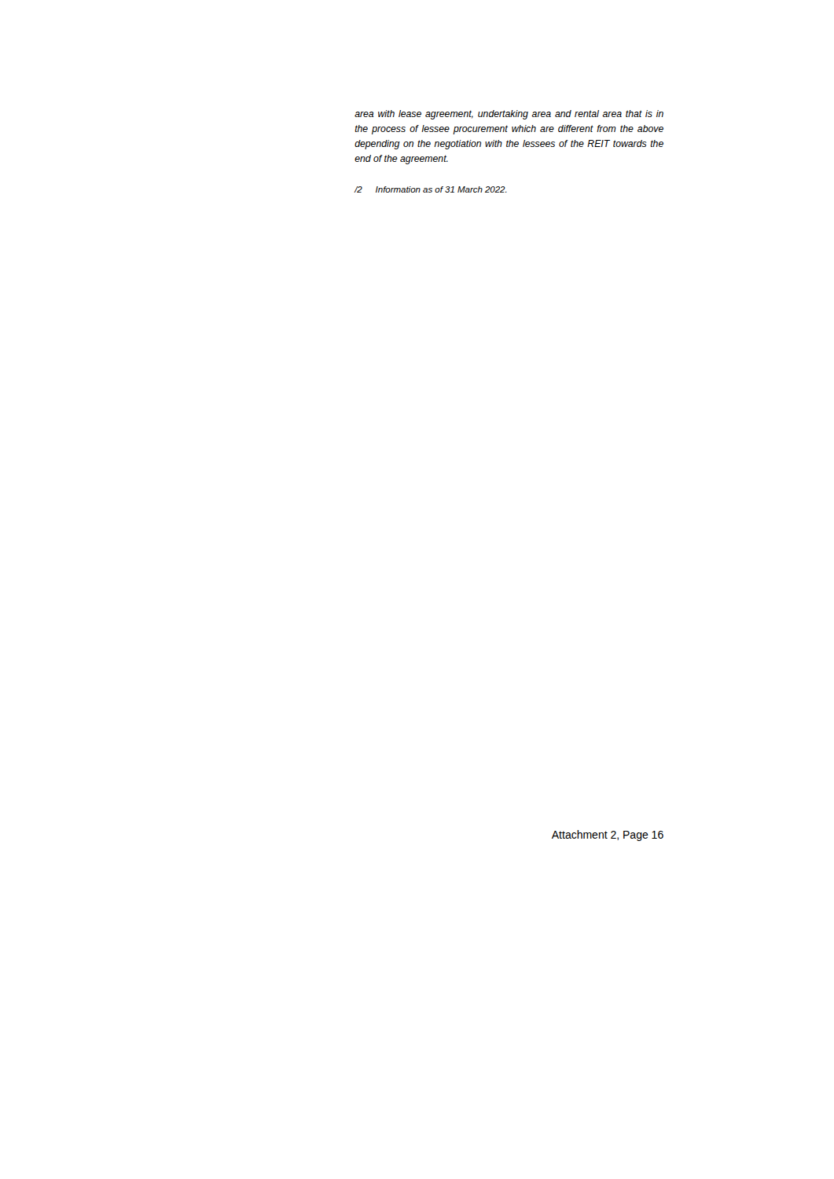area with lease agreement, undertaking area and rental area that is in the process of lessee procurement which are different from the above depending on the negotiation with the lessees of the REIT towards the end of the agreement.
/2
Information as of 31 March 2022.
Attachment 2, Page 16